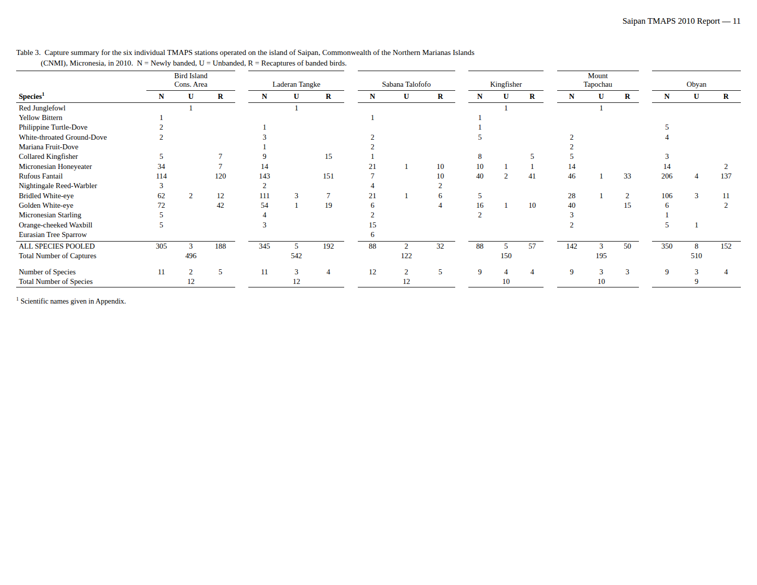Saipan TMAPS 2010 Report — 11
Table 3. Capture summary for the six individual TMAPS stations operated on the island of Saipan, Commonwealth of the Northern Marianas Islands (CNMI), Micronesia, in 2010. N = Newly banded, U = Unbanded, R = Recaptures of banded birds.
| | Bird Island Cons. Area | | Laderan Tangke | | Sabana Talofofo | | Kingfisher | | Mount Tapochau | | Obyan |
| --- | --- | --- | --- | --- | --- | --- | --- | --- | --- | --- | --- |
| Species 1 | N | U | R | | N | U | R | | N | U | R | | N | U | R | | N | U | R | | N | U | R |
| Red Junglefowl | | 1 | | | | 1 | | | | | | | | 1 | | | | 1 | | | | | |
| Yellow Bittern | 1 | | | | | | | | 1 | | | | 1 | | | | | | | | | | |
| Philippine Turtle-Dove | 2 | | | | 1 | | | | | | | | 1 | | | | | | | | 5 | | |
| White-throated Ground-Dove | 2 | | | | 3 | | | | 2 | | | | 5 | | | | 2 | | | | 4 | | |
| Mariana Fruit-Dove | | | | | 1 | | | | 2 | | | | | | | | 2 | | | | | | |
| Collared Kingfisher | 5 | | 7 | | 9 | | 15 | | 1 | | | | 8 | | 5 | | 5 | | | | 3 | | |
| Micronesian Honeyeater | 34 | | 7 | | 14 | | | | 21 | 1 | 10 | | 10 | 1 | 1 | | 14 | | | | 14 | | 2 |
| Rufous Fantail | 114 | | 120 | | 143 | | 151 | | 7 | | 10 | | 40 | 2 | 41 | | 46 | 1 | 33 | | 206 | 4 | 137 |
| Nightingale Reed-Warbler | 3 | | | | 2 | | | | 4 | | 2 | | | | | | | | | | | | |
| Bridled White-eye | 62 | 2 | 12 | | 111 | 3 | 7 | | 21 | 1 | 6 | | 5 | | | | 28 | 1 | 2 | | 106 | 3 | 11 |
| Golden White-eye | 72 | | 42 | | 54 | 1 | 19 | | 6 | | 4 | | 16 | 1 | 10 | | 40 | | 15 | | 6 | | 2 |
| Micronesian Starling | 5 | | | | 4 | | | | 2 | | | | 2 | | | | 3 | | | | 1 | | |
| Orange-cheeked Waxbill | 5 | | | | 3 | | | | 15 | | | | | | | | 2 | | | | 5 | 1 | |
| Eurasian Tree Sparrow | | | | | | | | | 6 | | | | | | | | | | | | | | |
| ALL SPECIES POOLED | 305 | 3 | 188 | | 345 | 5 | 192 | | 88 | 2 | 32 | | 88 | 5 | 57 | | 142 | 3 | 50 | | 350 | 8 | 152 |
| Total Number of Captures | | 496 | | | | 542 | | | | 122 | | | | 150 | | | | 195 | | | | 510 | |
| Number of Species | 11 | 2 | 5 | | 11 | 3 | 4 | | 12 | 2 | 5 | | 9 | 4 | 4 | | 9 | 3 | 3 | | 9 | 3 | 4 |
| Total Number of Species | | 12 | | | | 12 | | | | 12 | | | | 10 | | | | 10 | | | | 9 | |
1 Scientific names given in Appendix.